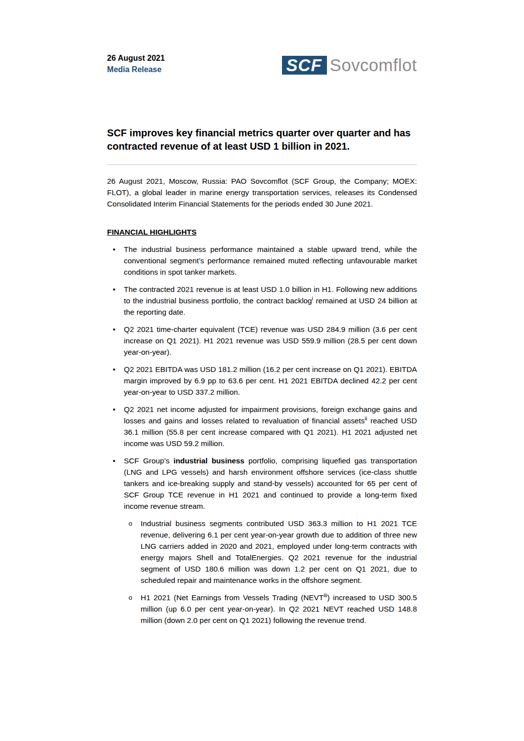26 August 2021
Media Release
SCF Sovcomflot
SCF improves key financial metrics quarter over quarter and has contracted revenue of at least USD 1 billion in 2021.
26 August 2021, Moscow, Russia: PAO Sovcomflot (SCF Group, the Company; MOEX: FLOT), a global leader in marine energy transportation services, releases its Condensed Consolidated Interim Financial Statements for the periods ended 30 June 2021.
FINANCIAL HIGHLIGHTS
The industrial business performance maintained a stable upward trend, while the conventional segment’s performance remained muted reflecting unfavourable market conditions in spot tanker markets.
The contracted 2021 revenue is at least USD 1.0 billion in H1. Following new additions to the industrial business portfolio, the contract backlogi remained at USD 24 billion at the reporting date.
Q2 2021 time-charter equivalent (TCE) revenue was USD 284.9 million (3.6 per cent increase on Q1 2021). H1 2021 revenue was USD 559.9 million (28.5 per cent down year-on-year).
Q2 2021 EBITDA was USD 181.2 million (16.2 per cent increase on Q1 2021). EBITDA margin improved by 6.9 pp to 63.6 per cent. H1 2021 EBITDA declined 42.2 per cent year-on-year to USD 337.2 million.
Q2 2021 net income adjusted for impairment provisions, foreign exchange gains and losses and gains and losses related to revaluation of financial assetsii reached USD 36.1 million (55.8 per cent increase compared with Q1 2021). H1 2021 adjusted net income was USD 59.2 million.
SCF Group’s industrial business portfolio, comprising liquefied gas transportation (LNG and LPG vessels) and harsh environment offshore services (ice-class shuttle tankers and ice-breaking supply and stand-by vessels) accounted for 65 per cent of SCF Group TCE revenue in H1 2021 and continued to provide a long-term fixed income revenue stream.
Industrial business segments contributed USD 363.3 million to H1 2021 TCE revenue, delivering 6.1 per cent year-on-year growth due to addition of three new LNG carriers added in 2020 and 2021, employed under long-term contracts with energy majors Shell and TotalEnergies. Q2 2021 revenue for the industrial segment of USD 180.6 million was down 1.2 per cent on Q1 2021, due to scheduled repair and maintenance works in the offshore segment.
H1 2021 (Net Earnings from Vessels Trading (NEVTiii) increased to USD 300.5 million (up 6.0 per cent year-on-year). In Q2 2021 NEVT reached USD 148.8 million (down 2.0 per cent on Q1 2021) following the revenue trend.